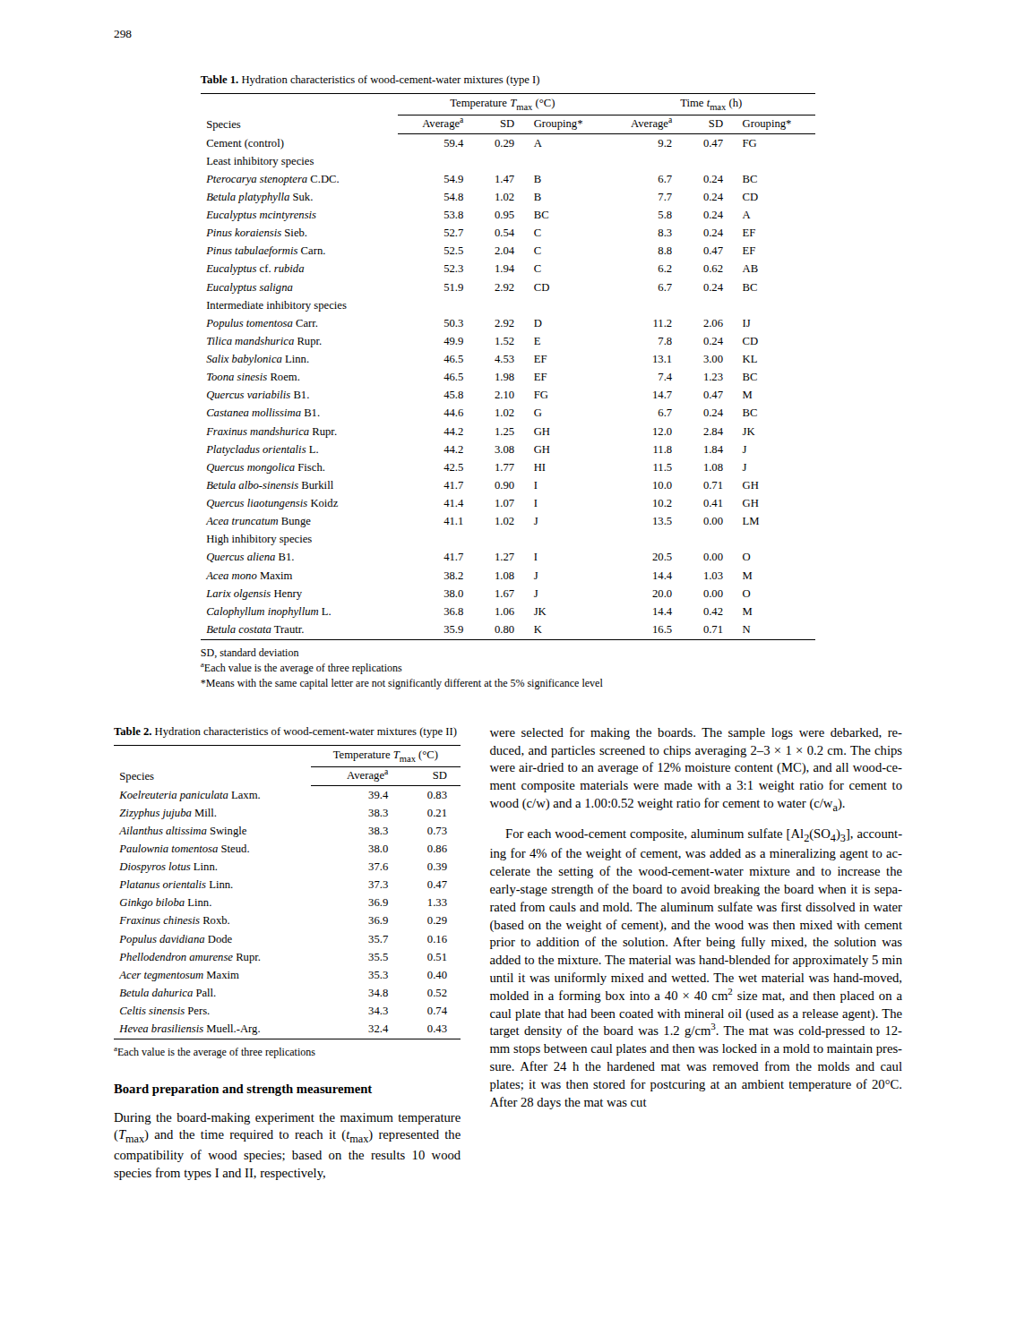298
Table 1. Hydration characteristics of wood-cement-water mixtures (type I)
| Species | Temperature T max (°C) | Time t max (h) |
| --- | --- | --- |
| Average a | SD | Grouping* | Average a | SD | Grouping* |
| Cement (control) | 59.4 | 0.29 | A | 9.2 | 0.47 | FG |
| Least inhibitory species | | | | | | |
| Pterocarya stenoptera C.DC. | 54.9 | 1.47 | B | 6.7 | 0.24 | BC |
| Betula platyphylla Suk. | 54.8 | 1.02 | B | 7.7 | 0.24 | CD |
| Eucalyptus mcintyrensis | 53.8 | 0.95 | BC | 5.8 | 0.24 | A |
| Pinus koraiensis Sieb. | 52.7 | 0.54 | C | 8.3 | 0.24 | EF |
| Pinus tabulaeformis Carn. | 52.5 | 2.04 | C | 8.8 | 0.47 | EF |
| Eucalyptus cf. rubida | 52.3 | 1.94 | C | 6.2 | 0.62 | AB |
| Eucalyptus saligna | 51.9 | 2.92 | CD | 6.7 | 0.24 | BC |
| Intermediate inhibitory species | | | | | | |
| Populus tomentosa Carr. | 50.3 | 2.92 | D | 11.2 | 2.06 | IJ |
| Tilica mandshurica Rupr. | 49.9 | 1.52 | E | 7.8 | 0.24 | CD |
| Salix babylonica Linn. | 46.5 | 4.53 | EF | 13.1 | 3.00 | KL |
| Toona sinesis Roem. | 46.5 | 1.98 | EF | 7.4 | 1.23 | BC |
| Quercus variabilis B1. | 45.8 | 2.10 | FG | 14.7 | 0.47 | M |
| Castanea mollissima B1. | 44.6 | 1.02 | G | 6.7 | 0.24 | BC |
| Fraxinus mandshurica Rupr. | 44.2 | 1.25 | GH | 12.0 | 2.84 | JK |
| Platycladus orientalis L. | 44.2 | 3.08 | GH | 11.8 | 1.84 | J |
| Quercus mongolica Fisch. | 42.5 | 1.77 | HI | 11.5 | 1.08 | J |
| Betula albo-sinensis Burkill | 41.7 | 0.90 | I | 10.0 | 0.71 | GH |
| Quercus liaotungensis Koidz | 41.4 | 1.07 | I | 10.2 | 0.41 | GH |
| Acea truncatum Bunge | 41.1 | 1.02 | J | 13.5 | 0.00 | LM |
| High inhibitory species | | | | | | |
| Quercus aliena B1. | 41.7 | 1.27 | I | 20.5 | 0.00 | O |
| Acea mono Maxim | 38.2 | 1.08 | J | 14.4 | 1.03 | M |
| Larix olgensis Henry | 38.0 | 1.67 | J | 20.0 | 0.00 | O |
| Calophyllum inophyllum L. | 36.8 | 1.06 | JK | 14.4 | 0.42 | M |
| Betula costata Trautr. | 35.9 | 0.80 | K | 16.5 | 0.71 | N |
SD, standard deviation
aEach value is the average of three replications
*Means with the same capital letter are not significantly different at the 5% significance level
Table 2. Hydration characteristics of wood-cement-water mixtures (type II)
| Species | Temperature T max (°C) |
| --- | --- |
| Average a | SD |
| Koelreuteria paniculata Laxm. | 39.4 | 0.83 |
| Zizyphus jujuba Mill. | 38.3 | 0.21 |
| Ailanthus altissima Swingle | 38.3 | 0.73 |
| Paulownia tomentosa Steud. | 38.0 | 0.86 |
| Diospyros lotus Linn. | 37.6 | 0.39 |
| Platanus orientalis Linn. | 37.3 | 0.47 |
| Ginkgo biloba Linn. | 36.9 | 1.33 |
| Fraxinus chinesis Roxb. | 36.9 | 0.29 |
| Populus davidiana Dode | 35.7 | 0.16 |
| Phellodendron amurense Rupr. | 35.5 | 0.51 |
| Acer tegmentosum Maxim | 35.3 | 0.40 |
| Betula dahurica Pall. | 34.8 | 0.52 |
| Celtis sinensis Pers. | 34.3 | 0.74 |
| Hevea brasiliensis Muell.-Arg. | 32.4 | 0.43 |
aEach value is the average of three replications
Board preparation and strength measurement
During the board-making experiment the maximum temperature (Tmax) and the time required to reach it (tmax) represented the compatibility of wood species; based on the results 10 wood species from types I and II, respectively,
were selected for making the boards. The sample logs were debarked, reduced, and particles screened to chips averaging 2–3 × 1 × 0.2 cm. The chips were air-dried to an average of 12% moisture content (MC), and all wood-cement composite materials were made with a 3:1 weight ratio for cement to wood (c/w) and a 1.00:0.52 weight ratio for cement to water (c/wa).
For each wood-cement composite, aluminum sulfate [Al2(SO4)3], accounting for 4% of the weight of cement, was added as a mineralizing agent to accelerate the setting of the wood-cement-water mixture and to increase the early-stage strength of the board to avoid breaking the board when it is separated from cauls and mold. The aluminum sulfate was first dissolved in water (based on the weight of cement), and the wood was then mixed with cement prior to addition of the solution. After being fully mixed, the solution was added to the mixture. The material was hand-blended for approximately 5 min until it was uniformly mixed and wetted. The wet material was hand-moved, molded in a forming box into a 40 × 40 cm2 size mat, and then placed on a caul plate that had been coated with mineral oil (used as a release agent). The target density of the board was 1.2 g/cm3. The mat was cold-pressed to 12-mm stops between caul plates and then was locked in a mold to maintain pressure. After 24 h the hardened mat was removed from the molds and caul plates; it was then stored for postcuring at an ambient temperature of 20°C. After 28 days the mat was cut